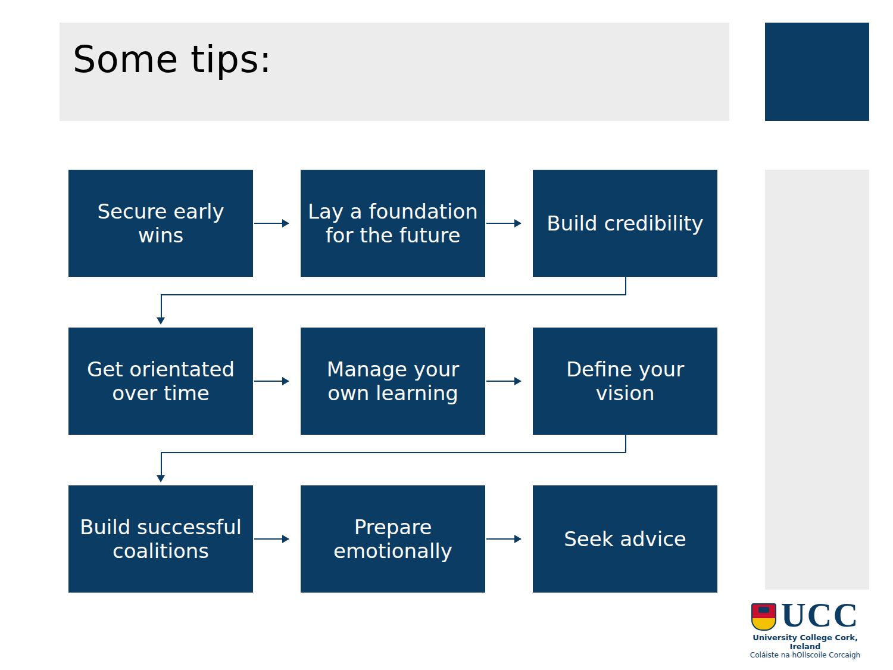Some tips:
Secure early wins
Lay a foundation for the future
Build credibility
Get orientated over time
Manage your own learning
Define your vision
Build successful coalitions
Prepare emotionally
Seek advice
UCC
University College Cork, Ireland
Coláiste na hOllscoile Corcaigh